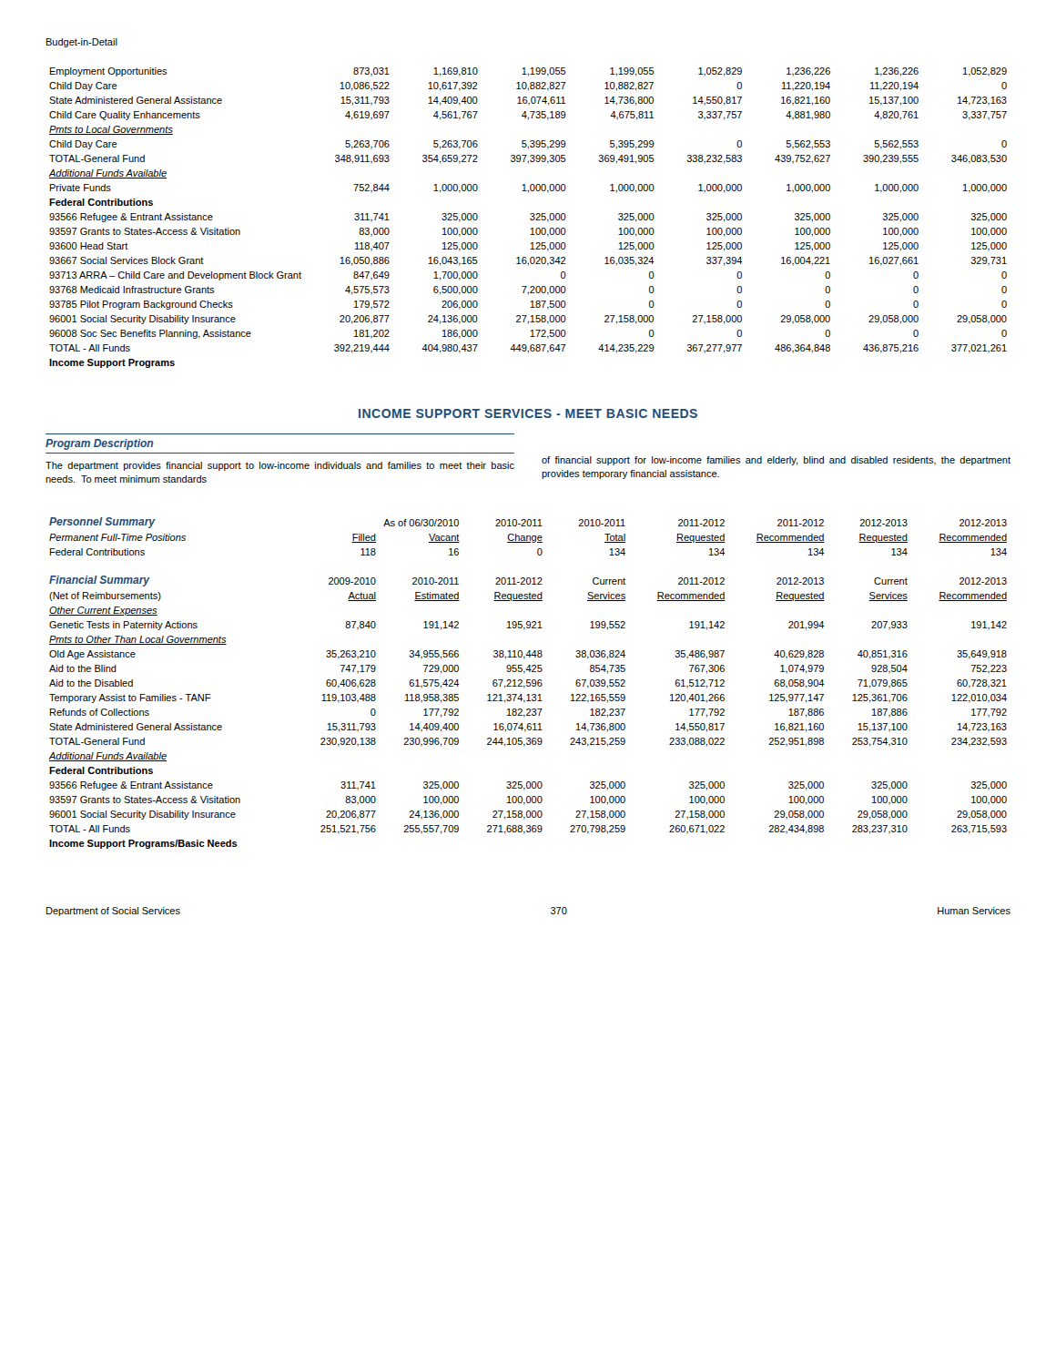Budget-in-Detail
| Employment Opportunities | 873,031 | 1,169,810 | 1,199,055 | 1,199,055 | 1,052,829 | 1,236,226 | 1,236,226 | 1,052,829 |
| Child Day Care | 10,086,522 | 10,617,392 | 10,882,827 | 10,882,827 | 0 | 11,220,194 | 11,220,194 | 0 |
| State Administered General Assistance | 15,311,793 | 14,409,400 | 16,074,611 | 14,736,800 | 14,550,817 | 16,821,160 | 15,137,100 | 14,723,163 |
| Child Care Quality Enhancements | 4,619,697 | 4,561,767 | 4,735,189 | 4,675,811 | 3,337,757 | 4,881,980 | 4,820,761 | 3,337,757 |
| Pmts to Local Governments | |
| Child Day Care | 5,263,706 | 5,263,706 | 5,395,299 | 5,395,299 | 0 | 5,562,553 | 5,562,553 | 0 |
| TOTAL-General Fund | 348,911,693 | 354,659,272 | 397,399,305 | 369,491,905 | 338,232,583 | 439,752,627 | 390,239,555 | 346,083,530 |
| Additional Funds Available | |
| Private Funds | 752,844 | 1,000,000 | 1,000,000 | 1,000,000 | 1,000,000 | 1,000,000 | 1,000,000 | 1,000,000 |
| Federal Contributions | |
| 93566 Refugee & Entrant Assistance | 311,741 | 325,000 | 325,000 | 325,000 | 325,000 | 325,000 | 325,000 | 325,000 |
| 93597 Grants to States-Access & Visitation | 83,000 | 100,000 | 100,000 | 100,000 | 100,000 | 100,000 | 100,000 | 100,000 |
| 93600 Head Start | 118,407 | 125,000 | 125,000 | 125,000 | 125,000 | 125,000 | 125,000 | 125,000 |
| 93667 Social Services Block Grant | 16,050,886 | 16,043,165 | 16,020,342 | 16,035,324 | 337,394 | 16,004,221 | 16,027,661 | 329,731 |
| 93713 ARRA – Child Care and Development Block Grant | 847,649 | 1,700,000 | 0 | 0 | 0 | 0 | 0 | 0 |
| 93768 Medicaid Infrastructure Grants | 4,575,573 | 6,500,000 | 7,200,000 | 0 | 0 | 0 | 0 | 0 |
| 93785 Pilot Program Background Checks | 179,572 | 206,000 | 187,500 | 0 | 0 | 0 | 0 | 0 |
| 96001 Social Security Disability Insurance | 20,206,877 | 24,136,000 | 27,158,000 | 27,158,000 | 27,158,000 | 29,058,000 | 29,058,000 | 29,058,000 |
| 96008 Soc Sec Benefits Planning, Assistance | 181,202 | 186,000 | 172,500 | 0 | 0 | 0 | 0 | 0 |
| TOTAL - All Funds | 392,219,444 | 404,980,437 | 449,687,647 | 414,235,229 | 367,277,977 | 486,364,848 | 436,875,216 | 377,021,261 |
| Income Support Programs |
INCOME SUPPORT SERVICES - MEET BASIC NEEDS
Program Description
The department provides financial support to low-income individuals and families to meet their basic needs. To meet minimum standards
of financial support for low-income families and elderly, blind and disabled residents, the department provides temporary financial assistance.
| Personnel Summary | As of 06/30/2010 | 2010-2011 | 2010-2011 | 2011-2012 | 2011-2012 | 2012-2013 | 2012-2013 |
| Permanent Full-Time Positions | Filled | Vacant | Change | Total | Requested | Recommended | Requested | Recommended |
| Federal Contributions | 118 | 16 | 0 | 134 | 134 | 134 | 134 | 134 |
| Financial Summary | 2009-2010 | 2010-2011 | 2011-2012 | Current | 2011-2012 | 2012-2013 | Current | 2012-2013 |
| (Net of Reimbursements) | Actual | Estimated | Requested | Services | Recommended | Requested | Services | Recommended |
| Other Current Expenses | |
| Genetic Tests in Paternity Actions | 87,840 | 191,142 | 195,921 | 199,552 | 191,142 | 201,994 | 207,933 | 191,142 |
| Pmts to Other Than Local Governments | |
| Old Age Assistance | 35,263,210 | 34,955,566 | 38,110,448 | 38,036,824 | 35,486,987 | 40,629,828 | 40,851,316 | 35,649,918 |
| Aid to the Blind | 747,179 | 729,000 | 955,425 | 854,735 | 767,306 | 1,074,979 | 928,504 | 752,223 |
| Aid to the Disabled | 60,406,628 | 61,575,424 | 67,212,596 | 67,039,552 | 61,512,712 | 68,058,904 | 71,079,865 | 60,728,321 |
| Temporary Assist to Families - TANF | 119,103,488 | 118,958,385 | 121,374,131 | 122,165,559 | 120,401,266 | 125,977,147 | 125,361,706 | 122,010,034 |
| Refunds of Collections | 0 | 177,792 | 182,237 | 182,237 | 177,792 | 187,886 | 187,886 | 177,792 |
| State Administered General Assistance | 15,311,793 | 14,409,400 | 16,074,611 | 14,736,800 | 14,550,817 | 16,821,160 | 15,137,100 | 14,723,163 |
| TOTAL-General Fund | 230,920,138 | 230,996,709 | 244,105,369 | 243,215,259 | 233,088,022 | 252,951,898 | 253,754,310 | 234,232,593 |
| Additional Funds Available | |
| Federal Contributions | |
| 93566 Refugee & Entrant Assistance | 311,741 | 325,000 | 325,000 | 325,000 | 325,000 | 325,000 | 325,000 | 325,000 |
| 93597 Grants to States-Access & Visitation | 83,000 | 100,000 | 100,000 | 100,000 | 100,000 | 100,000 | 100,000 | 100,000 |
| 96001 Social Security Disability Insurance | 20,206,877 | 24,136,000 | 27,158,000 | 27,158,000 | 27,158,000 | 29,058,000 | 29,058,000 | 29,058,000 |
| TOTAL - All Funds | 251,521,756 | 255,557,709 | 271,688,369 | 270,798,259 | 260,671,022 | 282,434,898 | 283,237,310 | 263,715,593 |
| Income Support Programs/Basic Needs |
Department of Social Services
370
Human Services